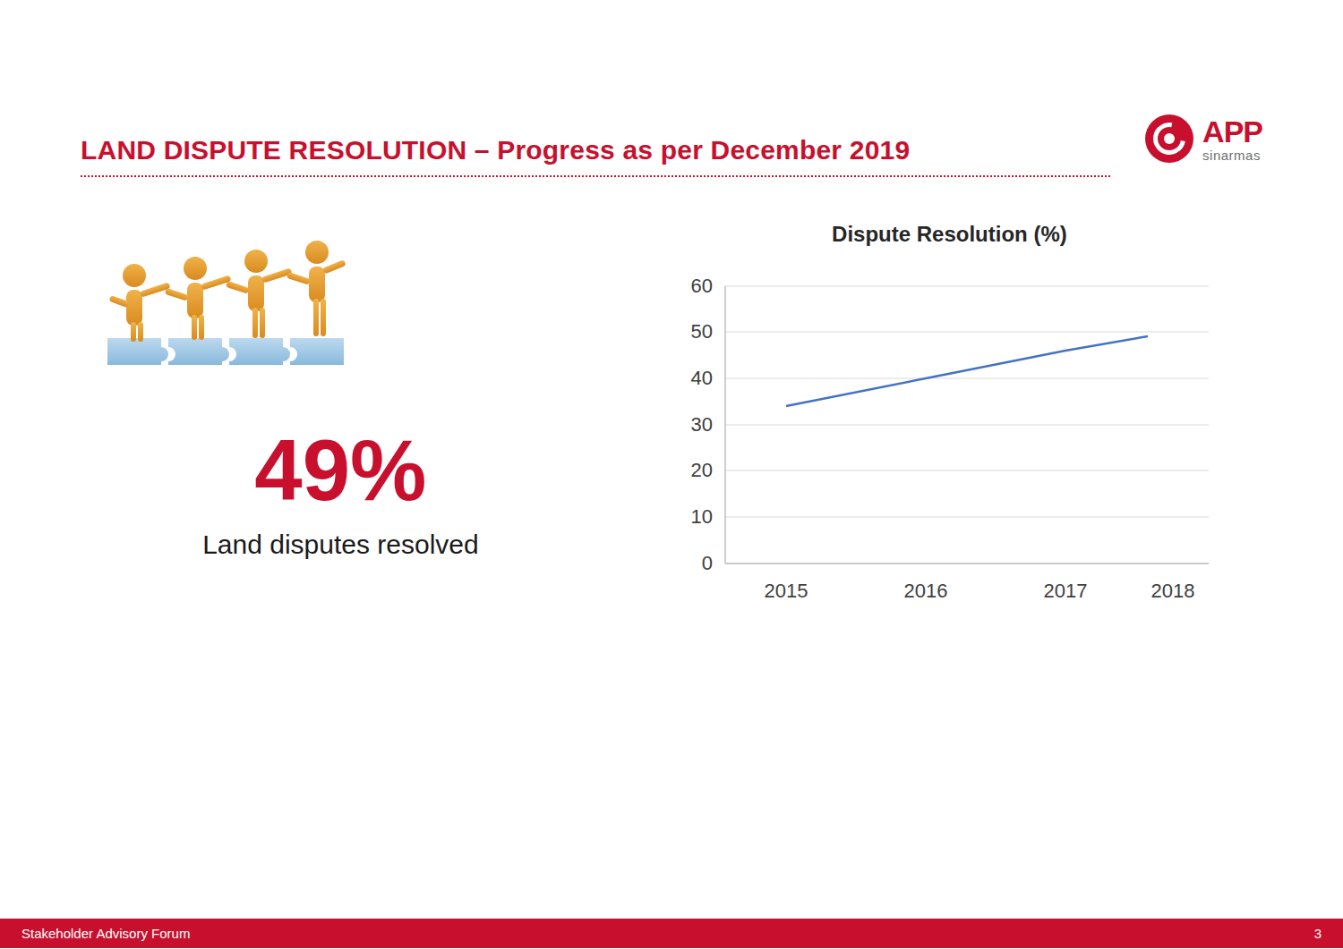APP sinarmas
LAND DISPUTE RESOLUTION – Progress as per December 2019
49%
Land disputes resolved
Dispute Resolution (%)
0 10 20 30 40 50 60 2015 2016 2017 2018
Stakeholder Advisory Forum 3